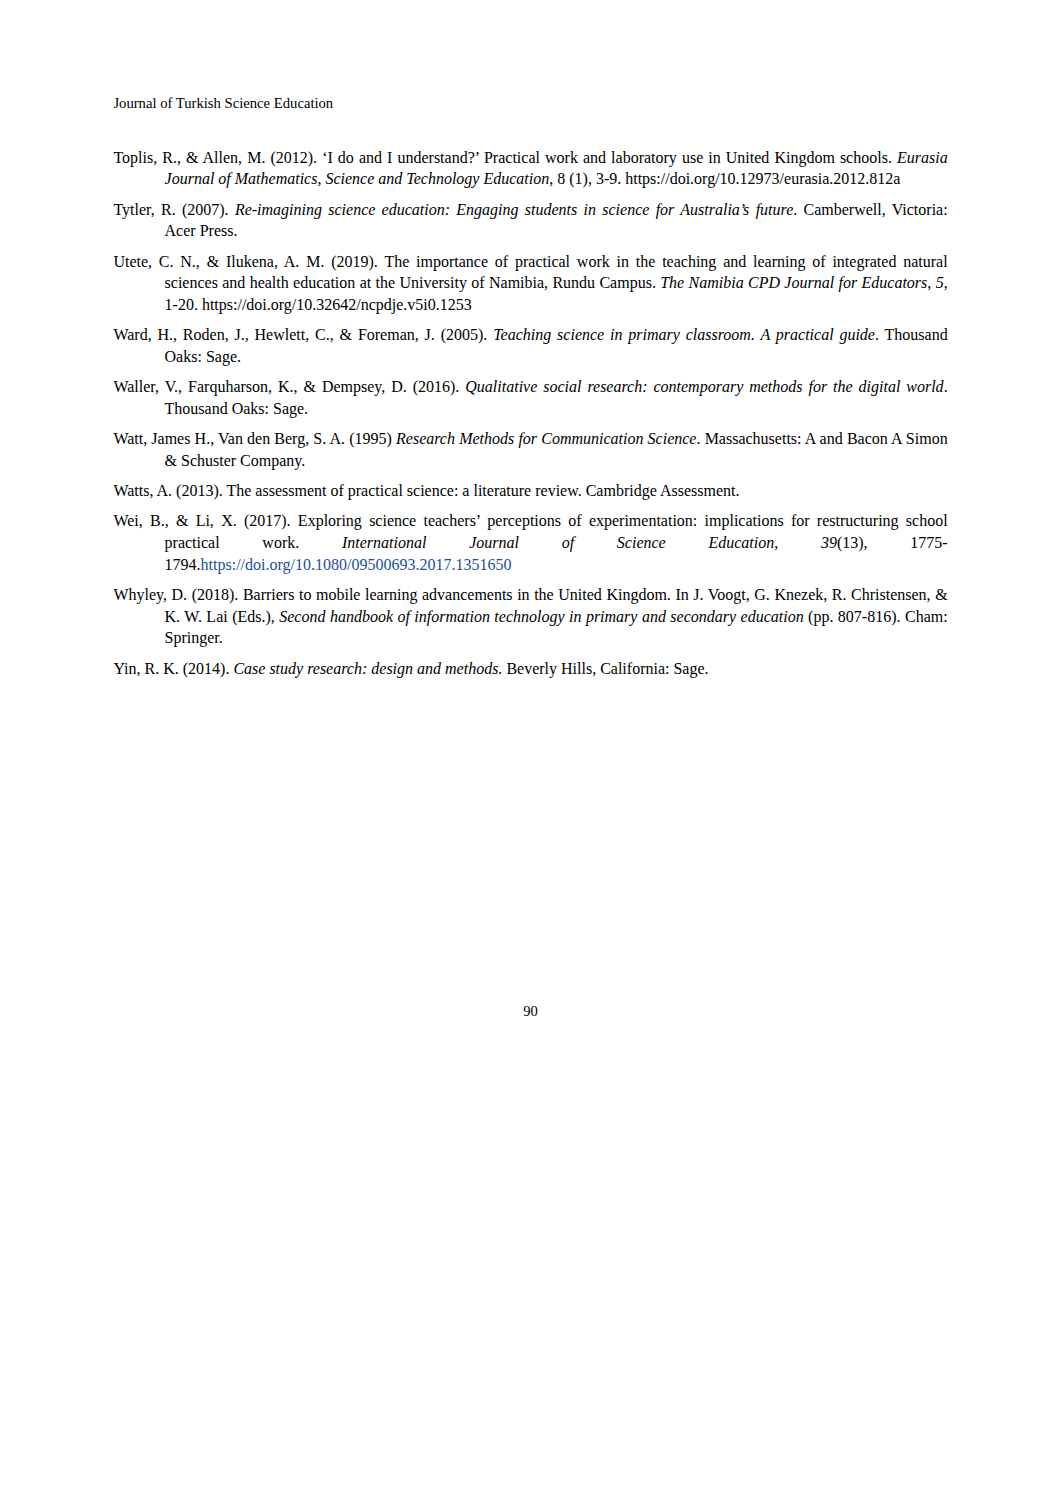Journal of Turkish Science Education
Toplis, R., & Allen, M. (2012). ‘I do and I understand?’ Practical work and laboratory use in United Kingdom schools. Eurasia Journal of Mathematics, Science and Technology Education, 8 (1), 3-9. https://doi.org/10.12973/eurasia.2012.812a
Tytler, R. (2007). Re-imagining science education: Engaging students in science for Australia’s future. Camberwell, Victoria: Acer Press.
Utete, C. N., & Ilukena, A. M. (2019). The importance of practical work in the teaching and learning of integrated natural sciences and health education at the University of Namibia, Rundu Campus. The Namibia CPD Journal for Educators, 5, 1-20. https://doi.org/10.32642/ncpdje.v5i0.1253
Ward, H., Roden, J., Hewlett, C., & Foreman, J. (2005). Teaching science in primary classroom. A practical guide. Thousand Oaks: Sage.
Waller, V., Farquharson, K., & Dempsey, D. (2016). Qualitative social research: contemporary methods for the digital world. Thousand Oaks: Sage.
Watt, James H., Van den Berg, S. A. (1995) Research Methods for Communication Science. Massachusetts: A and Bacon A Simon & Schuster Company.
Watts, A. (2013). The assessment of practical science: a literature review. Cambridge Assessment.
Wei, B., & Li, X. (2017). Exploring science teachers’ perceptions of experimentation: implications for restructuring school practical work. International Journal of Science Education, 39(13), 1775-1794.https://doi.org/10.1080/09500693.2017.1351650
Whyley, D. (2018). Barriers to mobile learning advancements in the United Kingdom. In J. Voogt, G. Knezek, R. Christensen, & K. W. Lai (Eds.), Second handbook of information technology in primary and secondary education (pp. 807-816). Cham: Springer.
Yin, R. K. (2014). Case study research: design and methods. Beverly Hills, California: Sage.
90